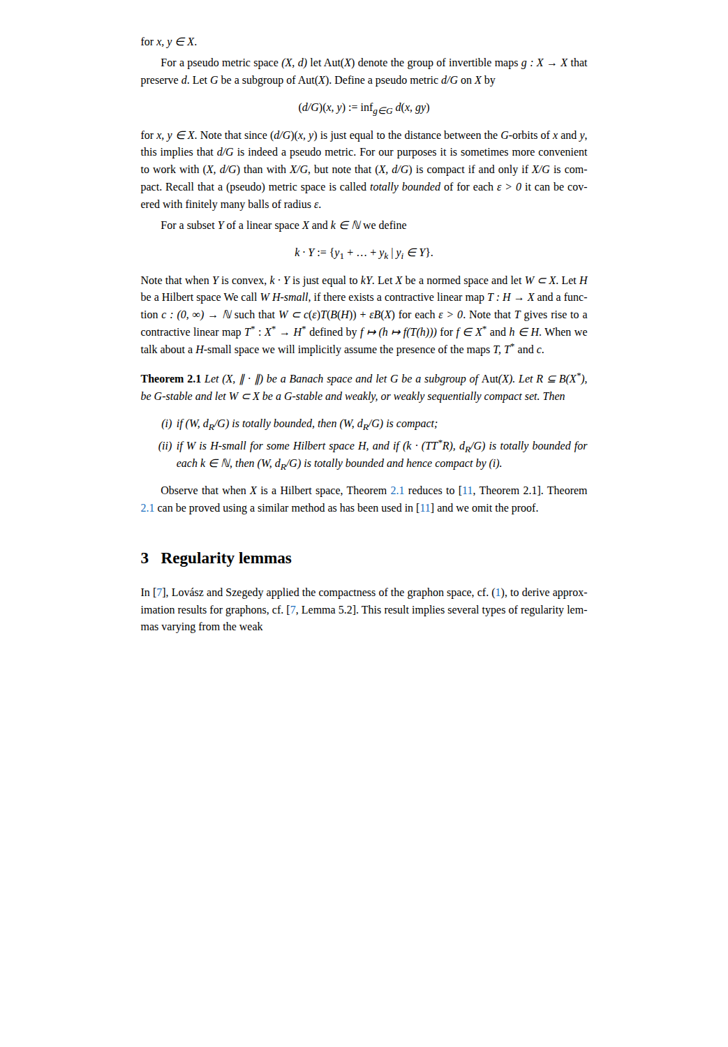for x, y ∈ X.
For a pseudo metric space (X, d) let Aut(X) denote the group of invertible maps g : X → X that preserve d. Let G be a subgroup of Aut(X). Define a pseudo metric d/G on X by
(d/G)(x, y) := infg∈G d(x, gy)
for x, y ∈ X. Note that since (d/G)(x, y) is just equal to the distance between the G-orbits of x and y, this implies that d/G is indeed a pseudo metric. For our purposes it is sometimes more convenient to work with (X, d/G) than with X/G, but note that (X, d/G) is compact if and only if X/G is compact. Recall that a (pseudo) metric space is called totally bounded of for each ε > 0 it can be covered with finitely many balls of radius ε.
For a subset Y of a linear space X and k ∈ ℕ we define
k · Y := {y1 + … + yk | yi ∈ Y}.
Note that when Y is convex, k · Y is just equal to kY. Let X be a normed space and let W ⊂ X. Let H be a Hilbert space We call W H-small, if there exists a contractive linear map T : H → X and a function c : (0, ∞) → ℕ such that W ⊂ c(ε)T(B(H)) + εB(X) for each ε > 0. Note that T gives rise to a contractive linear map T* : X* → H* defined by f ↦ (h ↦ f(T(h))) for f ∈ X* and h ∈ H. When we talk about a H-small space we will implicitly assume the presence of the maps T, T* and c.
Theorem 2.1 Let (X, ∥ · ∥) be a Banach space and let G be a subgroup of Aut(X). Let R ⊆ B(X*), be G-stable and let W ⊂ X be a G-stable and weakly, or weakly sequentially compact set. Then
(i) if (W, dR/G) is totally bounded, then (W, dR/G) is compact;
(ii) if W is H-small for some Hilbert space H, and if (k · (TT*R), dR/G) is totally bounded for each k ∈ ℕ, then (W, dR/G) is totally bounded and hence compact by (i).
Observe that when X is a Hilbert space, Theorem 2.1 reduces to [11, Theorem 2.1]. Theorem 2.1 can be proved using a similar method as has been used in [11] and we omit the proof.
3 Regularity lemmas
In [7], Lovász and Szegedy applied the compactness of the graphon space, cf. (1), to derive approximation results for graphons, cf. [7, Lemma 5.2]. This result implies several types of regularity lemmas varying from the weak